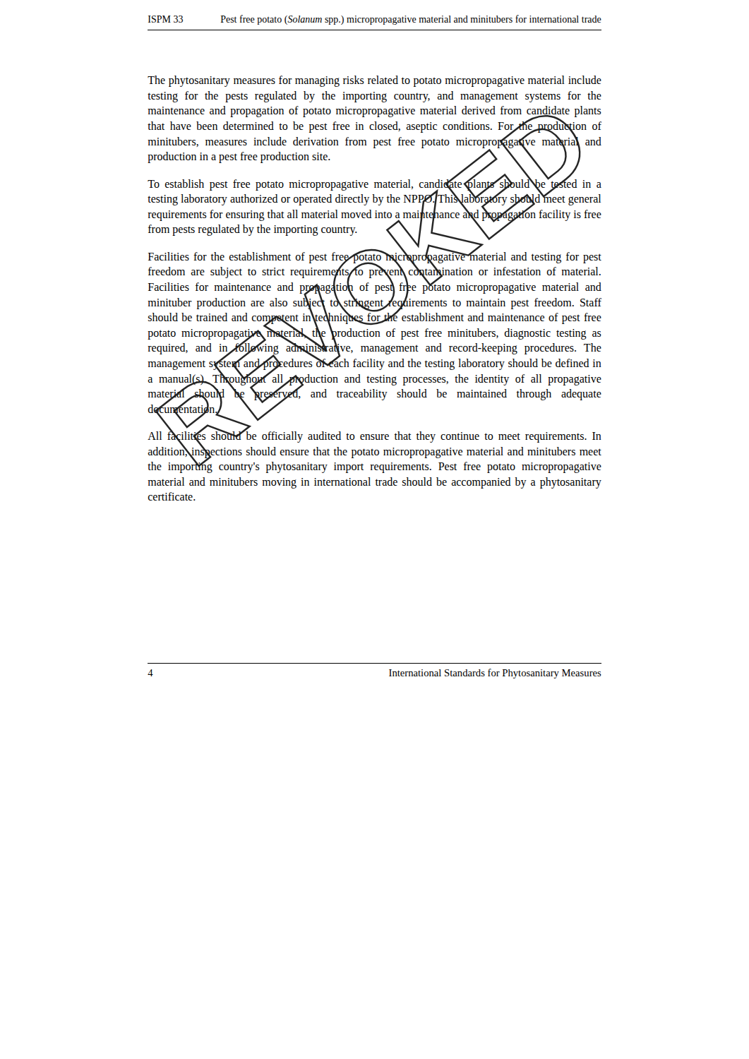ISPM 33
Pest free potato (Solanum spp.) micropropagative material and minitubers for international trade
REVOKED
The phytosanitary measures for managing risks related to potato micropropagative material include testing for the pests regulated by the importing country, and management systems for the maintenance and propagation of potato micropropagative material derived from candidate plants that have been determined to be pest free in closed, aseptic conditions. For the production of minitubers, measures include derivation from pest free potato micropropagative material and production in a pest free production site.
To establish pest free potato micropropagative material, candidate plants should be tested in a testing laboratory authorized or operated directly by the NPPO. This laboratory should meet general requirements for ensuring that all material moved into a maintenance and propagation facility is free from pests regulated by the importing country.
Facilities for the establishment of pest free potato micropropagative material and testing for pest freedom are subject to strict requirements to prevent contamination or infestation of material. Facilities for maintenance and propagation of pest free potato micropropagative material and minituber production are also subject to stringent requirements to maintain pest freedom. Staff should be trained and competent in techniques for the establishment and maintenance of pest free potato micropropagative material, the production of pest free minitubers, diagnostic testing as required, and in following administrative, management and record-keeping procedures. The management system and procedures of each facility and the testing laboratory should be defined in a manual(s). Throughout all production and testing processes, the identity of all propagative material should be preserved, and traceability should be maintained through adequate documentation.
All facilities should be officially audited to ensure that they continue to meet requirements. In addition, inspections should ensure that the potato micropropagative material and minitubers meet the importing country's phytosanitary import requirements. Pest free potato micropropagative material and minitubers moving in international trade should be accompanied by a phytosanitary certificate.
4
International Standards for Phytosanitary Measures